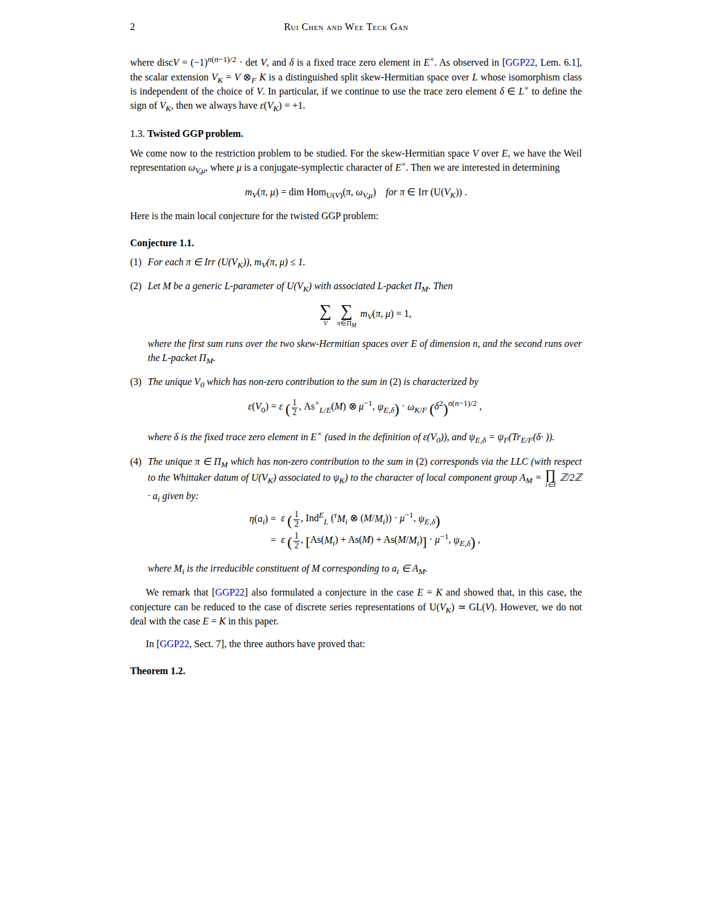2 Rui Chen and Wee Teck Gan
where discV = (−1)n(n−1)/2 · det V, and δ is a fixed trace zero element in E×. As observed in [GGP22, Lem. 6.1], the scalar extension VK = V ⊗F K is a distinguished split skew-Hermitian space over L whose isomorphism class is independent of the choice of V. In particular, if we continue to use the trace zero element δ ∈ L× to define the sign of VK, then we always have ε(VK) = +1.
1.3. Twisted GGP problem.
We come now to the restriction problem to be studied. For the skew-Hermitian space V over E, we have the Weil representation ωV,μ, where μ is a conjugate-symplectic character of E×. Then we are interested in determining
mV(π, μ) = dim HomU(V)(π, ωV,μ) for π ∈ Irr (U(VK)) .
Here is the main local conjecture for the twisted GGP problem:
Conjecture 1.1.
(1) For each π ∈ Irr (U(VK)), mV(π, μ) ≤ 1.
(2) Let M be a generic L-parameter of U(VK) with associated L-packet ΠM. Then
∑V ∑π∈ΠM mV(π, μ) = 1,
where the first sum runs over the two skew-Hermitian spaces over E of dimension n, and the second runs over the L-packet ΠM.
(3) The unique V0 which has non-zero contribution to the sum in (2) is characterized by
ε(V0) = ε (12, As+L/E(M) ⊗ μ−1, ψE,δ) · ωK/F (δ2)n(n−1)/2 ,
where δ is the fixed trace zero element in E× (used in the definition of ε(V0)), and ψE,δ = ψF(TrE/F(δ· )).
(4) The unique π ∈ ΠM which has non-zero contribution to the sum in (2) corresponds via the LLC (with respect to the Whittaker datum of U(VK) associated to ψK) to the character of local component group AM = ∏i∈I ℤ/2ℤ · ai given by:
η(ai) =
ε (12, IndEL (τMi ⊗ (M/Mi)) · μ−1, ψE,δ)
=
ε (12, [As(Mi) + As(M) + As(M/Mi)] · μ−1, ψE,δ) ,
where Mi is the irreducible constituent of M corresponding to ai ∈ AM.
We remark that [GGP22] also formulated a conjecture in the case E = K and showed that, in this case, the conjecture can be reduced to the case of discrete series representations of U(VK) ≃ GL(V). However, we do not deal with the case E = K in this paper.
In [GGP22, Sect. 7], the three authors have proved that:
Theorem 1.2.